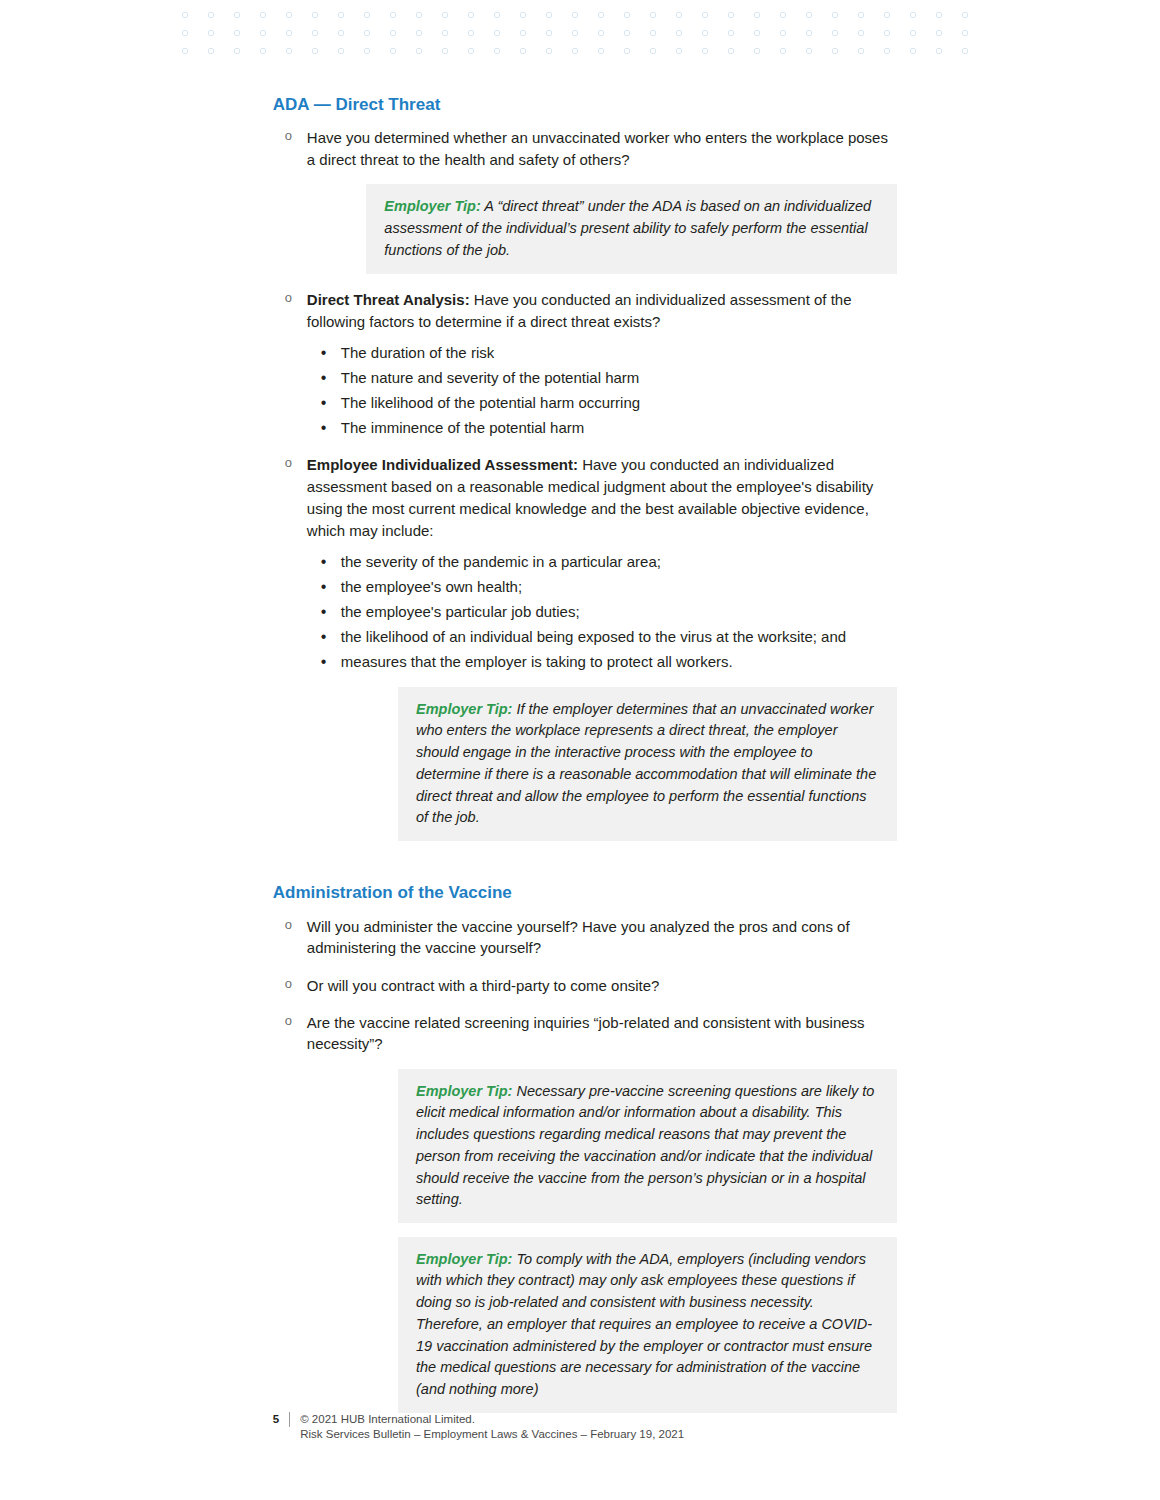ADA — Direct Threat
Have you determined whether an unvaccinated worker who enters the workplace poses a direct threat to the health and safety of others?
Employer Tip: A “direct threat” under the ADA is based on an individualized assessment of the individual’s present ability to safely perform the essential functions of the job.
Direct Threat Analysis: Have you conducted an individualized assessment of the following factors to determine if a direct threat exists?
The duration of the risk
The nature and severity of the potential harm
The likelihood of the potential harm occurring
The imminence of the potential harm
Employee Individualized Assessment: Have you conducted an individualized assessment based on a reasonable medical judgment about the employee's disability using the most current medical knowledge and the best available objective evidence, which may include:
the severity of the pandemic in a particular area;
the employee's own health;
the employee's particular job duties;
the likelihood of an individual being exposed to the virus at the worksite; and
measures that the employer is taking to protect all workers.
Employer Tip: If the employer determines that an unvaccinated worker who enters the workplace represents a direct threat, the employer should engage in the interactive process with the employee to determine if there is a reasonable accommodation that will eliminate the direct threat and allow the employee to perform the essential functions of the job.
Administration of the Vaccine
Will you administer the vaccine yourself? Have you analyzed the pros and cons of administering the vaccine yourself?
Or will you contract with a third-party to come onsite?
Are the vaccine related screening inquiries “job-related and consistent with business necessity”?
Employer Tip: Necessary pre-vaccine screening questions are likely to elicit medical information and/or information about a disability. This includes questions regarding medical reasons that may prevent the person from receiving the vaccination and/or indicate that the individual should receive the vaccine from the person’s physician or in a hospital setting.
Employer Tip: To comply with the ADA, employers (including vendors with which they contract) may only ask employees these questions if doing so is job-related and consistent with business necessity. Therefore, an employer that requires an employee to receive a COVID-19 vaccination administered by the employer or contractor must ensure the medical questions are necessary for administration of the vaccine (and nothing more)
5
© 2021 HUB International Limited.
Risk Services Bulletin – Employment Laws & Vaccines – February 19, 2021